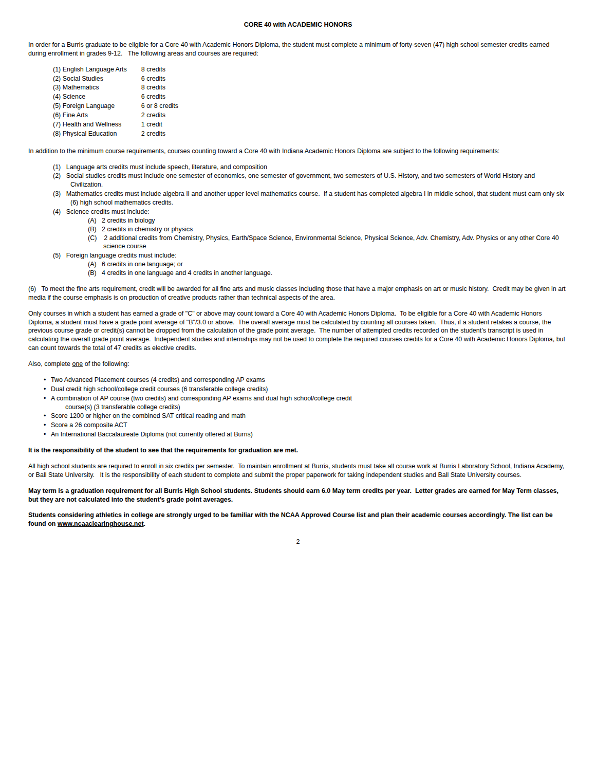CORE 40 with ACADEMIC HONORS
In order for a Burris graduate to be eligible for a Core 40 with Academic Honors Diploma, the student must complete a minimum of forty-seven (47) high school semester credits earned during enrollment in grades 9-12. The following areas and courses are required:
| (1) English Language Arts | 8 credits |
| (2) Social Studies | 6 credits |
| (3) Mathematics | 8 credits |
| (4) Science | 6 credits |
| (5) Foreign Language | 6 or 8 credits |
| (6) Fine Arts | 2 credits |
| (7) Health and Wellness | 1 credit |
| (8) Physical Education | 2 credits |
In addition to the minimum course requirements, courses counting toward a Core 40 with Indiana Academic Honors Diploma are subject to the following requirements:
(1) Language arts credits must include speech, literature, and composition
(2) Social studies credits must include one semester of economics, one semester of government, two semesters of U.S. History, and two semesters of World History and Civilization.
(3) Mathematics credits must include algebra II and another upper level mathematics course. If a student has completed algebra I in middle school, that student must earn only six (6) high school mathematics credits.
(4) Science credits must include:
(A) 2 credits in biology
(B) 2 credits in chemistry or physics
(C) 2 additional credits from Chemistry, Physics, Earth/Space Science, Environmental Science, Physical Science, Adv. Chemistry, Adv. Physics or any other Core 40 science course
(5) Foreign language credits must include:
(A) 6 credits in one language; or
(B) 4 credits in one language and 4 credits in another language.
(6) To meet the fine arts requirement, credit will be awarded for all fine arts and music classes including those that have a major emphasis on art or music history. Credit may be given in art media if the course emphasis is on production of creative products rather than technical aspects of the area.
Only courses in which a student has earned a grade of "C" or above may count toward a Core 40 with Academic Honors Diploma. To be eligible for a Core 40 with Academic Honors Diploma, a student must have a grade point average of "B"/3.0 or above. The overall average must be calculated by counting all courses taken. Thus, if a student retakes a course, the previous course grade or credit(s) cannot be dropped from the calculation of the grade point average. The number of attempted credits recorded on the student’s transcript is used in calculating the overall grade point average. Independent studies and internships may not be used to complete the required courses credits for a Core 40 with Academic Honors Diploma, but can count towards the total of 47 credits as elective credits.
Also, complete one of the following:
Two Advanced Placement courses (4 credits) and corresponding AP exams
Dual credit high school/college credit courses (6 transferable college credits)
A combination of AP course (two credits) and corresponding AP exams and dual high school/college credit course(s) (3 transferable college credits)
Score 1200 or higher on the combined SAT critical reading and math
Score a 26 composite ACT
An International Baccalaureate Diploma (not currently offered at Burris)
It is the responsibility of the student to see that the requirements for graduation are met.
All high school students are required to enroll in six credits per semester. To maintain enrollment at Burris, students must take all course work at Burris Laboratory School, Indiana Academy, or Ball State University. It is the responsibility of each student to complete and submit the proper paperwork for taking independent studies and Ball State University courses.
May term is a graduation requirement for all Burris High School students. Students should earn 6.0 May term credits per year. Letter grades are earned for May Term classes, but they are not calculated into the student’s grade point averages.
Students considering athletics in college are strongly urged to be familiar with the NCAA Approved Course list and plan their academic courses accordingly. The list can be found on www.ncaaclearinghouse.net.
2